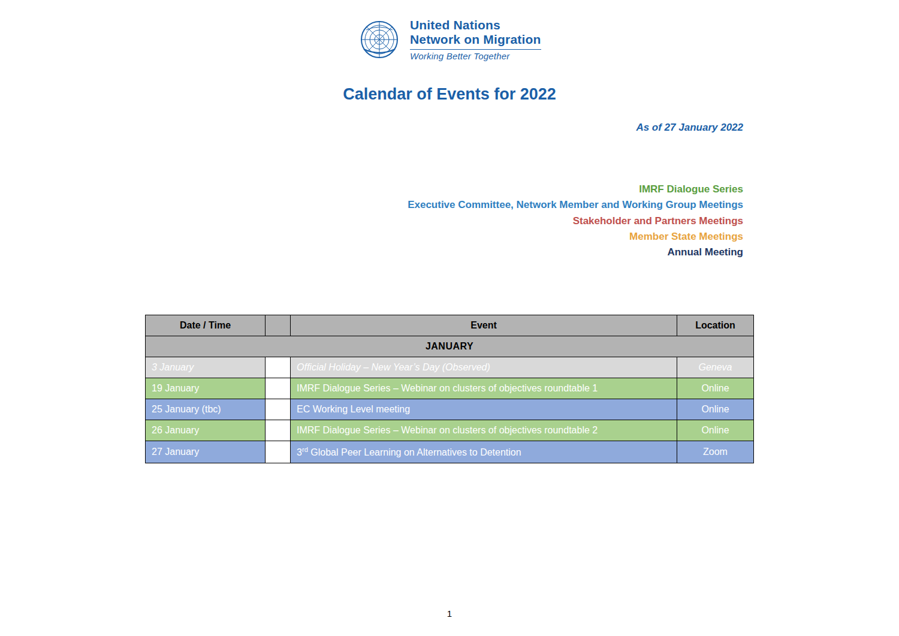United Nations
Network on Migration
Working Better Together
Calendar of Events for 2022
As of 27 January 2022
IMRF Dialogue Series
Executive Committee, Network Member and Working Group Meetings
Stakeholder and Partners Meetings
Member State Meetings
Annual Meeting
| Date / Time | | Event | Location |
| --- | --- | --- | --- |
| JANUARY |
| 3 January | | Official Holiday – New Year’s Day (Observed) | Geneva |
| 19 January | | IMRF Dialogue Series – Webinar on clusters of objectives roundtable 1 | Online |
| 25 January (tbc) | | EC Working Level meeting | Online |
| 26 January | | IMRF Dialogue Series – Webinar on clusters of objectives roundtable 2 | Online |
| 27 January | | 3 rd Global Peer Learning on Alternatives to Detention | Zoom |
1